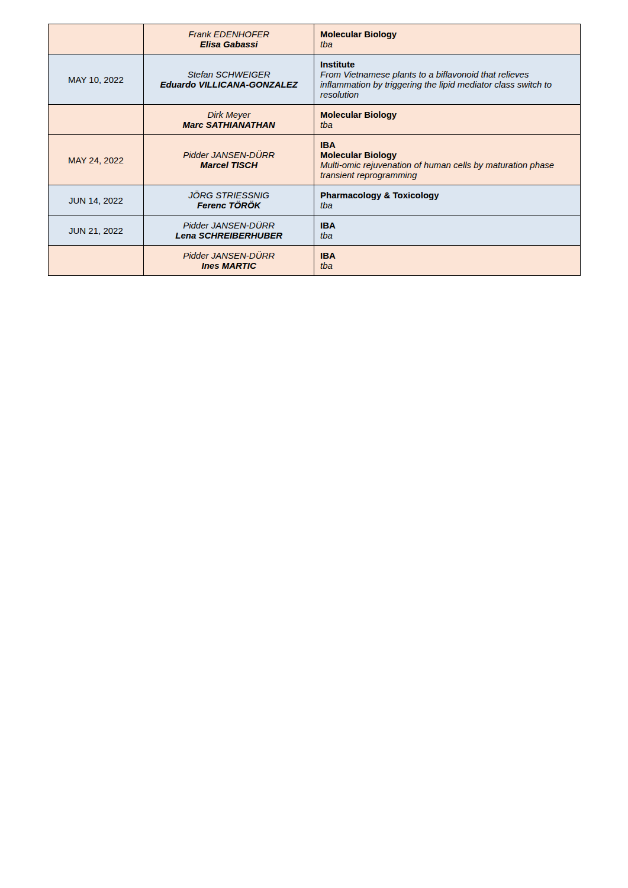| | Frank EDENHOFER Elisa Gabassi | Molecular Biology tba |
| MAY 10, 2022 | Stefan SCHWEIGER Eduardo VILLICANA-GONZALEZ | Institute From Vietnamese plants to a biflavonoid that relieves inflammation by triggering the lipid mediator class switch to resolution |
| | Dirk Meyer Marc SATHIANATHAN | Molecular Biology tba |
| MAY 24, 2022 | Pidder JANSEN-DÜRR Marcel TISCH | IBA Molecular Biology Multi-omic rejuvenation of human cells by maturation phase transient reprogramming |
| JUN 14, 2022 | JÖRG STRIESSNIG Ferenc TÖRÖK | Pharmacology & Toxicology tba |
| JUN 21, 2022 | Pidder JANSEN-DÜRR Lena SCHREIBERHUBER | IBA tba |
| | Pidder JANSEN-DÜRR Ines MARTIC | IBA tba |